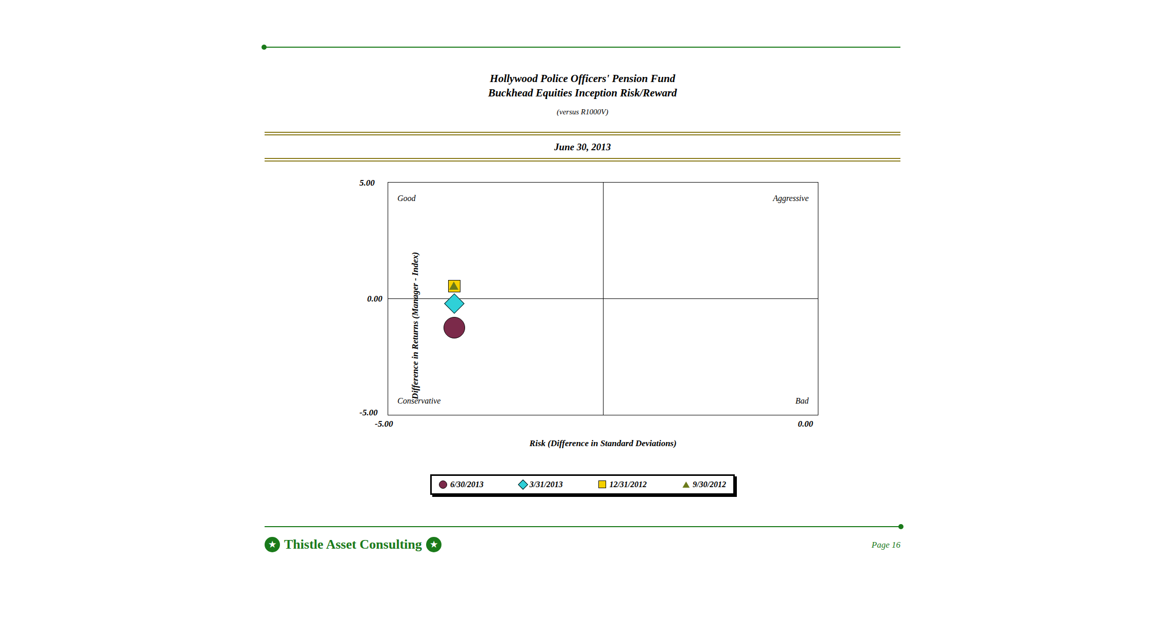Hollywood Police Officers' Pension Fund
Buckhead Equities Inception Risk/Reward
(versus R1000V)
June 30, 2013
Difference in Returns (Manager - Index)
5.00
0.00
-5.00
Good
Aggressive
Conservative
Bad
-5.00
0.00
5.00
Risk (Difference in Standard Deviations)
6/30/2013
3/31/2013
12/31/2012
9/30/2012
★ Thistle Asset Consulting ★
Page 16